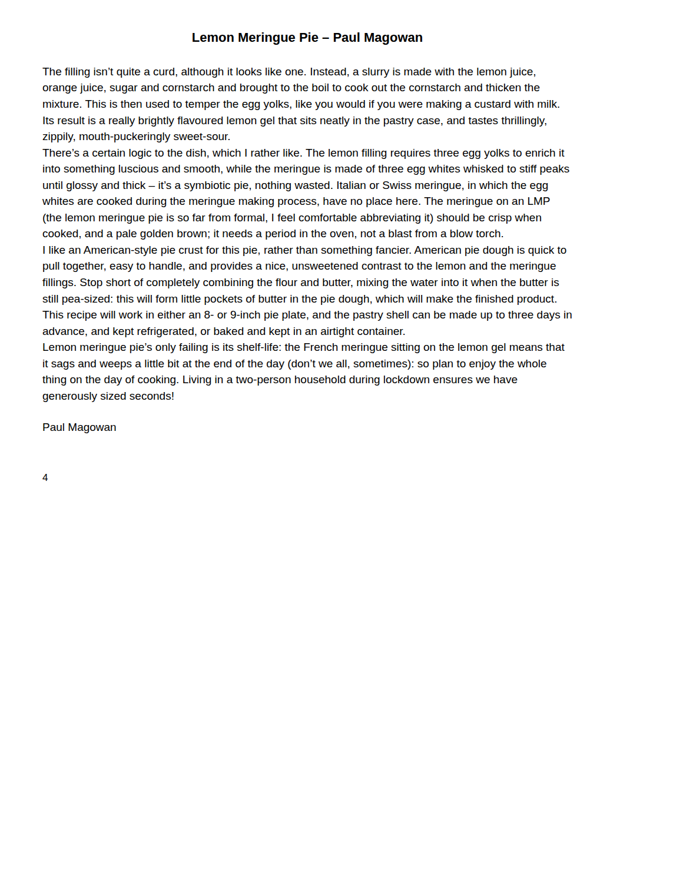Lemon Meringue Pie – Paul Magowan
The filling isn’t quite a curd, although it looks like one. Instead, a slurry is made with the lemon juice, orange juice, sugar and cornstarch and brought to the boil to cook out the cornstarch and thicken the mixture. This is then used to temper the egg yolks, like you would if you were making a custard with milk. Its result is a really brightly flavoured lemon gel that sits neatly in the pastry case, and tastes thrillingly, zippily, mouth-puckeringly sweet-sour.
There’s a certain logic to the dish, which I rather like. The lemon filling requires three egg yolks to enrich it into something luscious and smooth, while the meringue is made of three egg whites whisked to stiff peaks until glossy and thick – it’s a symbiotic pie, nothing wasted. Italian or Swiss meringue, in which the egg whites are cooked during the meringue making process, have no place here. The meringue on an LMP (the lemon meringue pie is so far from formal, I feel comfortable abbreviating it) should be crisp when cooked, and a pale golden brown; it needs a period in the oven, not a blast from a blow torch.
I like an American-style pie crust for this pie, rather than something fancier. American pie dough is quick to pull together, easy to handle, and provides a nice, unsweetened contrast to the lemon and the meringue fillings. Stop short of completely combining the flour and butter, mixing the water into it when the butter is still pea-sized: this will form little pockets of butter in the pie dough, which will make the finished product.
This recipe will work in either an 8- or 9-inch pie plate, and the pastry shell can be made up to three days in advance, and kept refrigerated, or baked and kept in an airtight container.
Lemon meringue pie’s only failing is its shelf-life: the French meringue sitting on the lemon gel means that it sags and weeps a little bit at the end of the day (don’t we all, sometimes): so plan to enjoy the whole thing on the day of cooking. Living in a two-person household during lockdown ensures we have generously sized seconds!
Paul Magowan
4